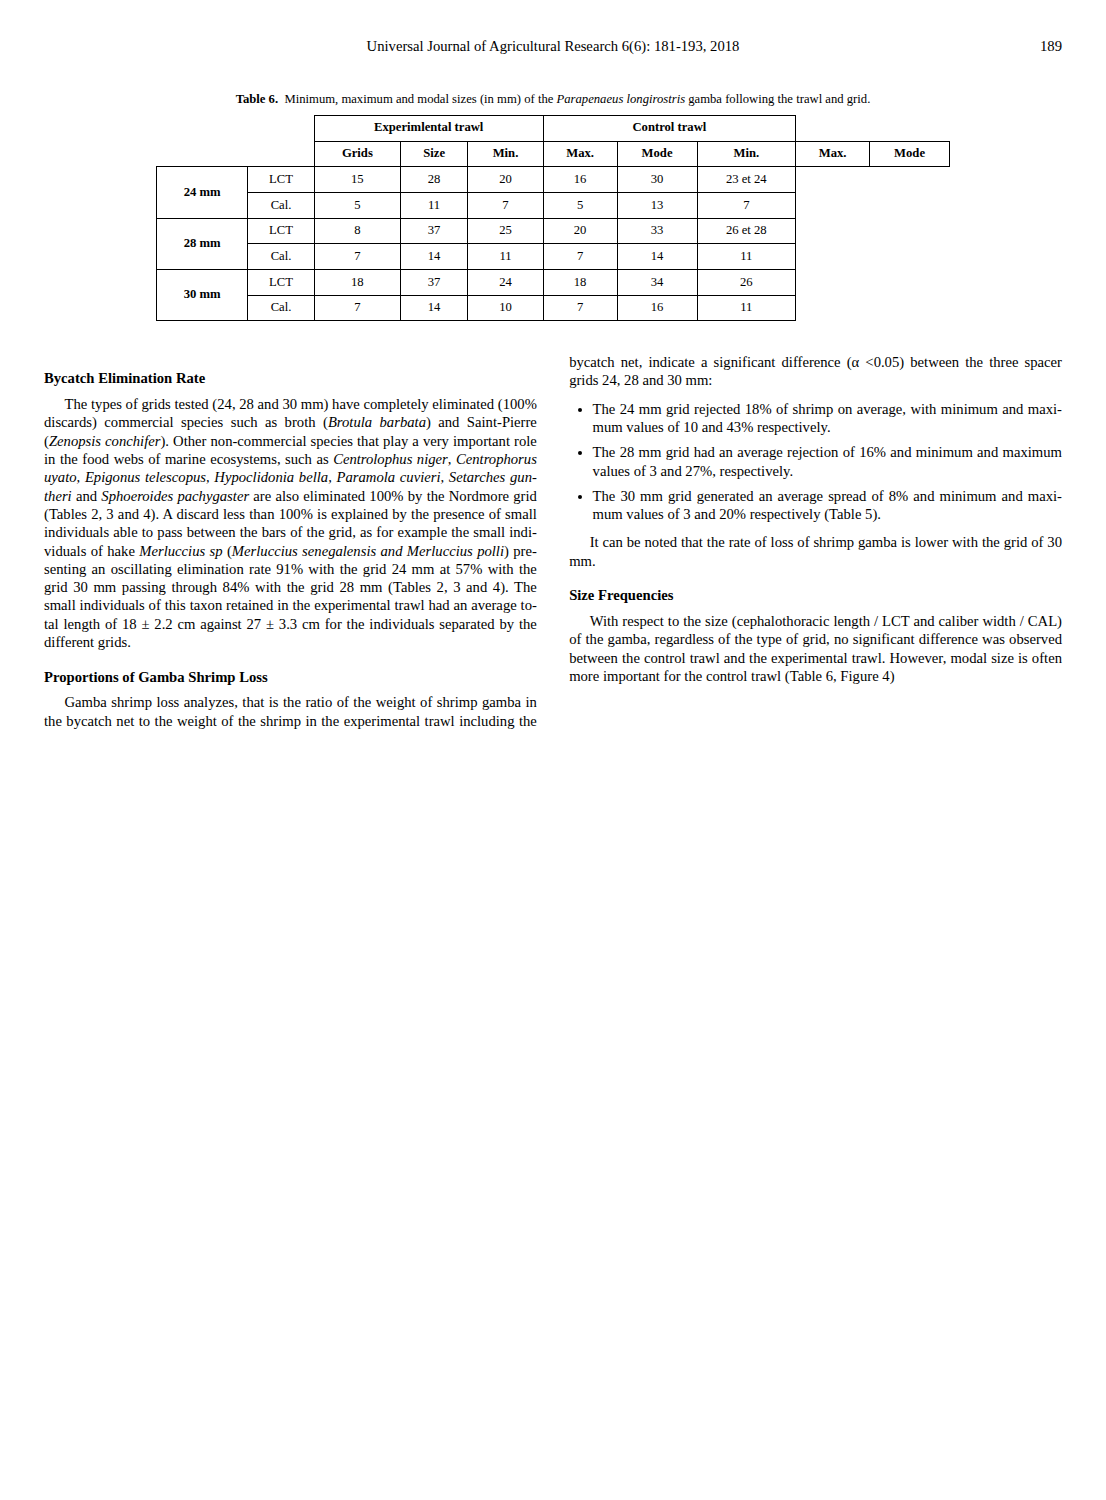Universal Journal of Agricultural Research 6(6): 181-193, 2018 189
Table 6. Minimum, maximum and modal sizes (in mm) of the Parapenaeus longirostris gamba following the trawl and grid.
| | | Experimlental trawl | Control trawl |
| --- | --- | --- | --- |
| Grids | Size | Min. | Max. | Mode | Min. | Max. | Mode |
| 24 mm | LCT | 15 | 28 | 20 | 16 | 30 | 23 et 24 |
| Cal. | 5 | 11 | 7 | 5 | 13 | 7 |
| 28 mm | LCT | 8 | 37 | 25 | 20 | 33 | 26 et 28 |
| Cal. | 7 | 14 | 11 | 7 | 14 | 11 |
| 30 mm | LCT | 18 | 37 | 24 | 18 | 34 | 26 |
| Cal. | 7 | 14 | 10 | 7 | 16 | 11 |
Bycatch Elimination Rate
The types of grids tested (24, 28 and 30 mm) have completely eliminated (100% discards) commercial species such as broth (Brotula barbata) and Saint-Pierre (Zenopsis conchifer). Other non-commercial species that play a very important role in the food webs of marine ecosystems, such as Centrolophus niger, Centrophorus uyato, Epigonus telescopus, Hypoclidonia bella, Paramola cuvieri, Setarches guntheri and Sphoeroides pachygaster are also eliminated 100% by the Nordmore grid (Tables 2, 3 and 4). A discard less than 100% is explained by the presence of small individuals able to pass between the bars of the grid, as for example the small individuals of hake Merluccius sp (Merluccius senegalensis and Merluccius polli) presenting an oscillating elimination rate 91% with the grid 24 mm at 57% with the grid 30 mm passing through 84% with the grid 28 mm (Tables 2, 3 and 4). The small individuals of this taxon retained in the experimental trawl had an average total length of 18 ± 2.2 cm against 27 ± 3.3 cm for the individuals separated by the different grids.
Proportions of Gamba Shrimp Loss
Gamba shrimp loss analyzes, that is the ratio of the weight of shrimp gamba in the bycatch net to the weight of the shrimp in the experimental trawl including the bycatch net, indicate a significant difference (α <0.05) between the three spacer grids 24, 28 and 30 mm:
The 24 mm grid rejected 18% of shrimp on average, with minimum and maximum values of 10 and 43% respectively.
The 28 mm grid had an average rejection of 16% and minimum and maximum values of 3 and 27%, respectively.
The 30 mm grid generated an average spread of 8% and minimum and maximum values of 3 and 20% respectively (Table 5).
It can be noted that the rate of loss of shrimp gamba is lower with the grid of 30 mm.
Size Frequencies
With respect to the size (cephalothoracic length / LCT and caliber width / CAL) of the gamba, regardless of the type of grid, no significant difference was observed between the control trawl and the experimental trawl. However, modal size is often more important for the control trawl (Table 6, Figure 4)